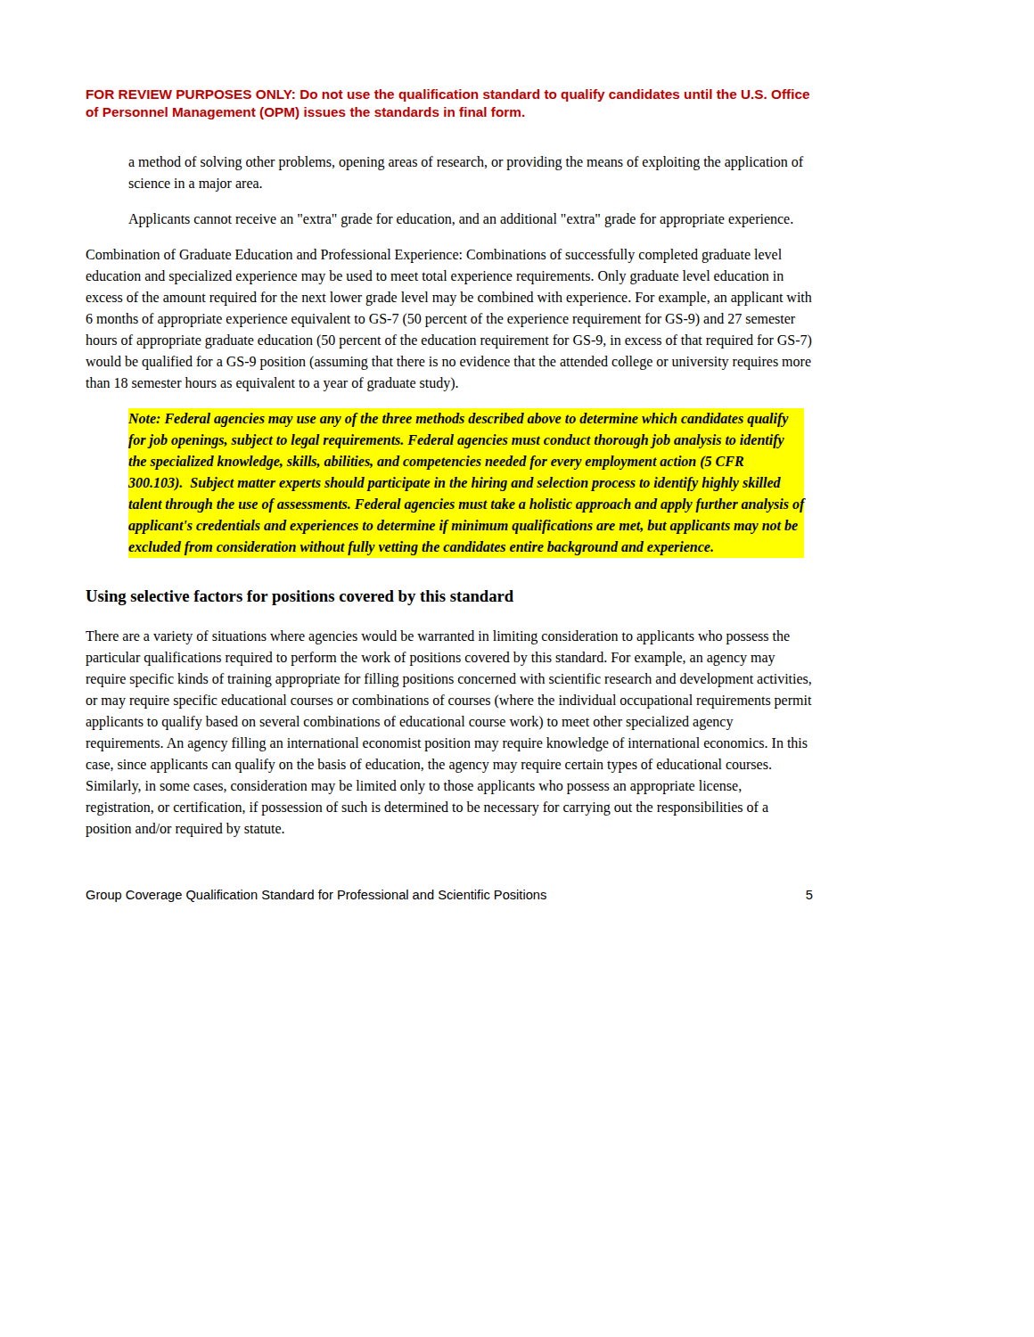FOR REVIEW PURPOSES ONLY: Do not use the qualification standard to qualify candidates until the U.S. Office of Personnel Management (OPM) issues the standards in final form.
a method of solving other problems, opening areas of research, or providing the means of exploiting the application of science in a major area.
Applicants cannot receive an "extra" grade for education, and an additional "extra" grade for appropriate experience.
Combination of Graduate Education and Professional Experience: Combinations of successfully completed graduate level education and specialized experience may be used to meet total experience requirements. Only graduate level education in excess of the amount required for the next lower grade level may be combined with experience. For example, an applicant with 6 months of appropriate experience equivalent to GS-7 (50 percent of the experience requirement for GS-9) and 27 semester hours of appropriate graduate education (50 percent of the education requirement for GS-9, in excess of that required for GS-7) would be qualified for a GS-9 position (assuming that there is no evidence that the attended college or university requires more than 18 semester hours as equivalent to a year of graduate study).
Note: Federal agencies may use any of the three methods described above to determine which candidates qualify for job openings, subject to legal requirements. Federal agencies must conduct thorough job analysis to identify the specialized knowledge, skills, abilities, and competencies needed for every employment action (5 CFR 300.103). Subject matter experts should participate in the hiring and selection process to identify highly skilled talent through the use of assessments. Federal agencies must take a holistic approach and apply further analysis of applicant's credentials and experiences to determine if minimum qualifications are met, but applicants may not be excluded from consideration without fully vetting the candidates entire background and experience.
Using selective factors for positions covered by this standard
There are a variety of situations where agencies would be warranted in limiting consideration to applicants who possess the particular qualifications required to perform the work of positions covered by this standard. For example, an agency may require specific kinds of training appropriate for filling positions concerned with scientific research and development activities, or may require specific educational courses or combinations of courses (where the individual occupational requirements permit applicants to qualify based on several combinations of educational course work) to meet other specialized agency requirements. An agency filling an international economist position may require knowledge of international economics. In this case, since applicants can qualify on the basis of education, the agency may require certain types of educational courses. Similarly, in some cases, consideration may be limited only to those applicants who possess an appropriate license, registration, or certification, if possession of such is determined to be necessary for carrying out the responsibilities of a position and/or required by statute.
Group Coverage Qualification Standard for Professional and Scientific Positions 5